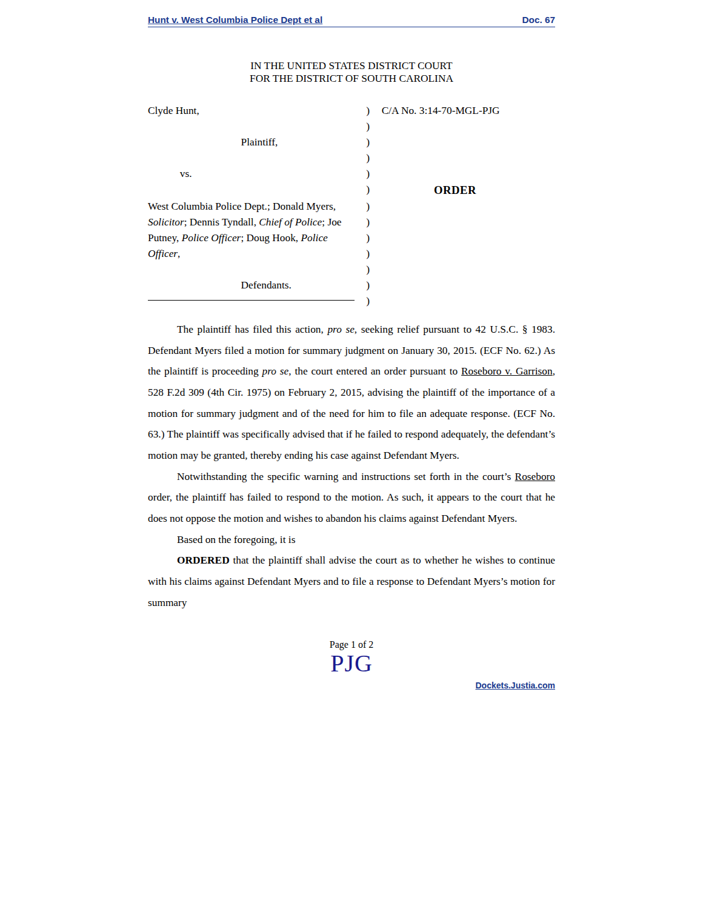Hunt v. West Columbia Police Dept et al Doc. 67
IN THE UNITED STATES DISTRICT COURT
FOR THE DISTRICT OF SOUTH CAROLINA
| Clyde Hunt, | ) | C/A No. 3:14-70-MGL-PJG |
| | ) | |
| Plaintiff, | ) | |
| | ) | |
| vs. | ) | |
| | ) | ORDER |
| West Columbia Police Dept.; Donald Myers, | ) | |
| Solicitor ; Dennis Tyndall, Chief of Police ; Joe | ) | |
| Putney, Police Officer ; Doug Hook, Police | ) | |
| Officer , | ) | |
| | ) | |
| Defendants. | ) | |
| | ) | |
The plaintiff has filed this action, pro se, seeking relief pursuant to 42 U.S.C. § 1983. Defendant Myers filed a motion for summary judgment on January 30, 2015. (ECF No. 62.) As the plaintiff is proceeding pro se, the court entered an order pursuant to Roseboro v. Garrison, 528 F.2d 309 (4th Cir. 1975) on February 2, 2015, advising the plaintiff of the importance of a motion for summary judgment and of the need for him to file an adequate response. (ECF No. 63.) The plaintiff was specifically advised that if he failed to respond adequately, the defendant’s motion may be granted, thereby ending his case against Defendant Myers.
Notwithstanding the specific warning and instructions set forth in the court’s Roseboro order, the plaintiff has failed to respond to the motion. As such, it appears to the court that he does not oppose the motion and wishes to abandon his claims against Defendant Myers.
Based on the foregoing, it is
ORDERED that the plaintiff shall advise the court as to whether he wishes to continue with his claims against Defendant Myers and to file a response to Defendant Myers’s motion for summary
Page 1 of 2
PJG
Dockets.Justia.com